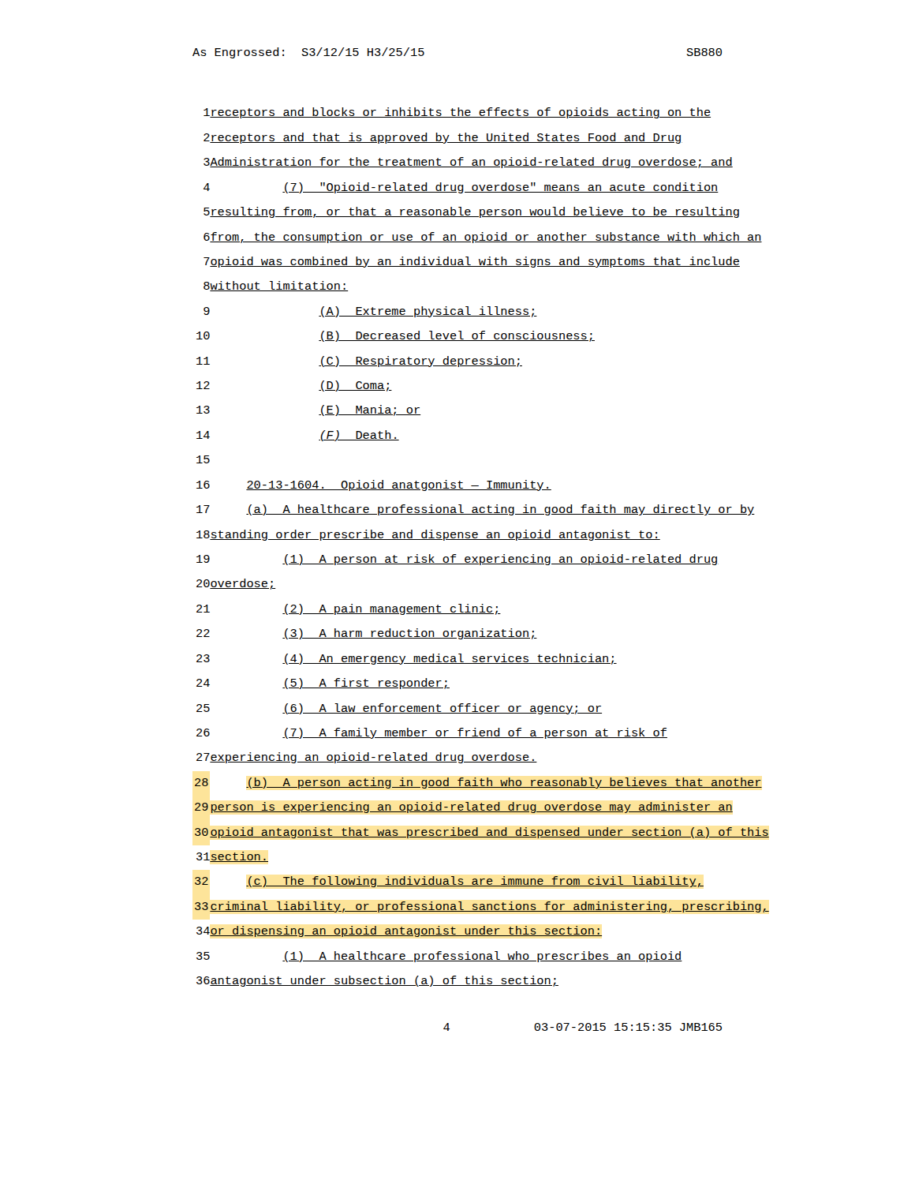As Engrossed: S3/12/15 H3/25/15
SB880
| 1 | receptors and blocks or inhibits the effects of opioids acting on the |
| 2 | receptors and that is approved by the United States Food and Drug |
| 3 | Administration for the treatment of an opioid-related drug overdose; and |
| 4 | (7) "Opioid-related drug overdose" means an acute condition |
| 5 | resulting from, or that a reasonable person would believe to be resulting |
| 6 | from, the consumption or use of an opioid or another substance with which an |
| 7 | opioid was combined by an individual with signs and symptoms that include |
| 8 | without limitation: |
| 9 | (A) Extreme physical illness; |
| 10 | (B) Decreased level of consciousness; |
| 11 | (C) Respiratory depression; |
| 12 | (D) Coma; |
| 13 | (E) Mania; or |
| 14 | (F) Death. |
| 15 | |
| 16 | 20-13-1604. Opioid anatgonist — Immunity. |
| 17 | (a) A healthcare professional acting in good faith may directly or by |
| 18 | standing order prescribe and dispense an opioid antagonist to: |
| 19 | (1) A person at risk of experiencing an opioid-related drug |
| 20 | overdose; |
| 21 | (2) A pain management clinic; |
| 22 | (3) A harm reduction organization; |
| 23 | (4) An emergency medical services technician; |
| 24 | (5) A first responder; |
| 25 | (6) A law enforcement officer or agency; or |
| 26 | (7) A family member or friend of a person at risk of |
| 27 | experiencing an opioid-related drug overdose. |
| 28 | (b) A person acting in good faith who reasonably believes that another |
| 29 | person is experiencing an opioid-related drug overdose may administer an |
| 30 | opioid antagonist that was prescribed and dispensed under section (a) of this |
| 31 | section. |
| 32 | (c) The following individuals are immune from civil liability, |
| 33 | criminal liability, or professional sanctions for administering, prescribing, |
| 34 | or dispensing an opioid antagonist under this section: |
| 35 | (1) A healthcare professional who prescribes an opioid |
| 36 | antagonist under subsection (a) of this section; |
4
03-07-2015 15:15:35 JMB165